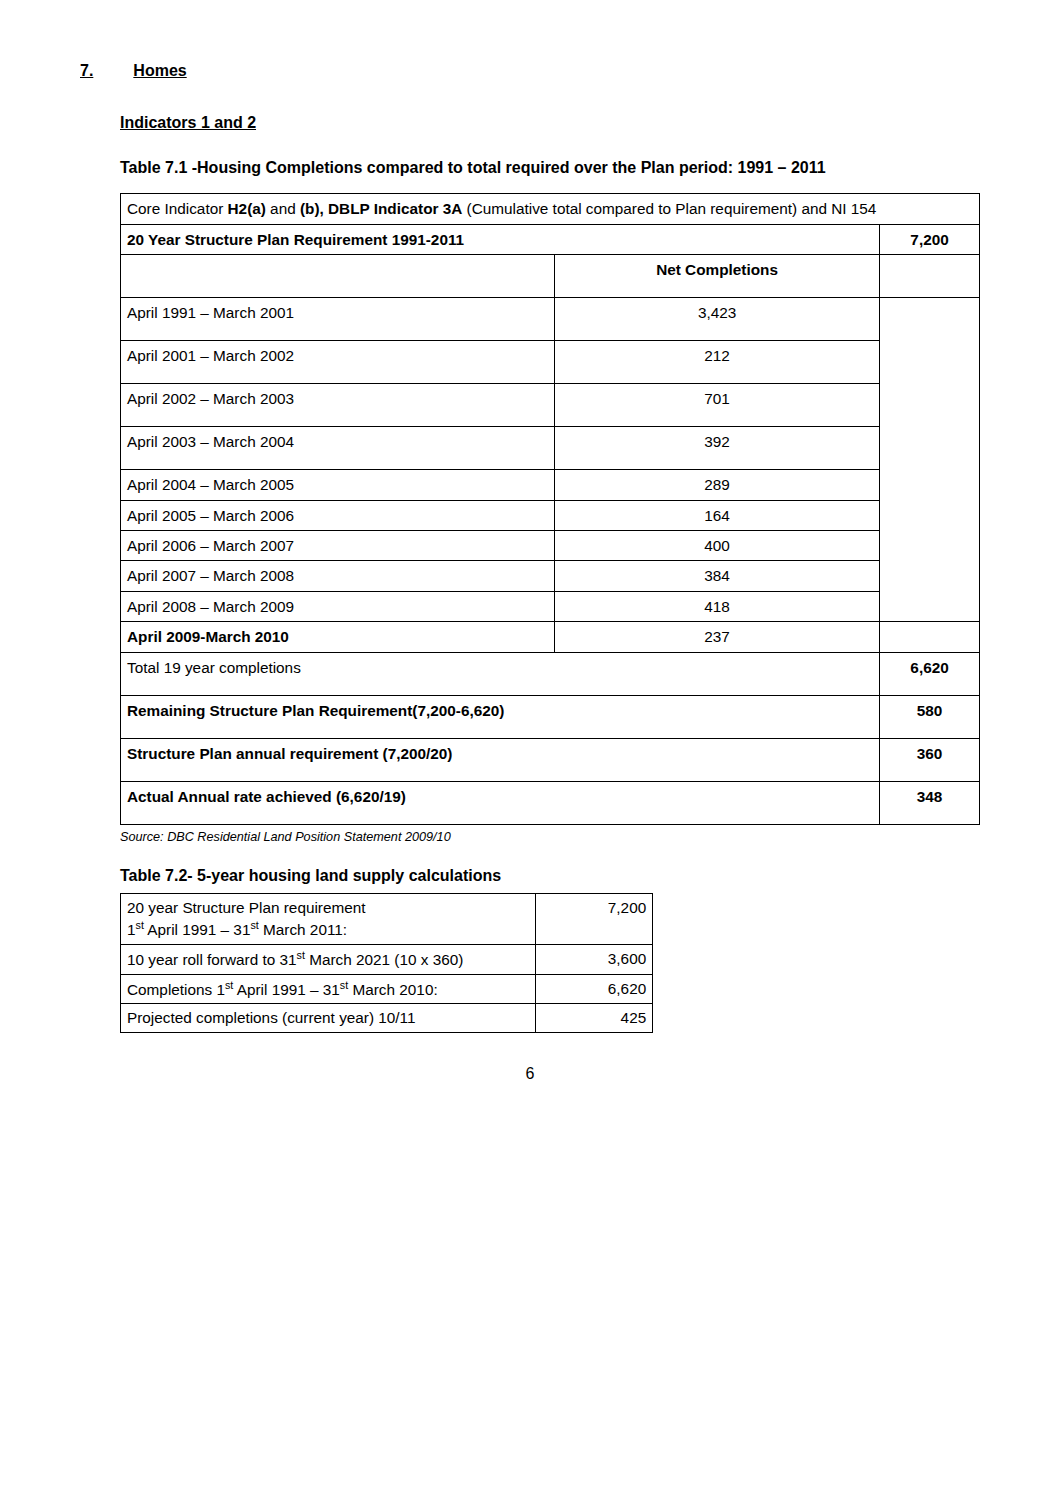7. Homes
Indicators 1 and 2
Table 7.1 -Housing Completions compared to total required over the Plan period: 1991 – 2011
| Core Indicator H2(a) and (b), DBLP Indicator 3A (Cumulative total compared to Plan requirement) and NI 154 |
| 20 Year Structure Plan Requirement 1991-2011 | 7,200 |
| | Net Completions | |
| April 1991 – March 2001 | 3,423 | |
| April 2001 – March 2002 | 212 |
| April 2002 – March 2003 | 701 |
| April 2003 – March 2004 | 392 |
| April 2004 – March 2005 | 289 |
| April 2005 – March 2006 | 164 |
| April 2006 – March 2007 | 400 |
| April 2007 – March 2008 | 384 |
| April 2008 – March 2009 | 418 |
| April 2009-March 2010 | 237 | |
| Total 19 year completions | 6,620 |
| Remaining Structure Plan Requirement(7,200-6,620) | 580 |
| Structure Plan annual requirement (7,200/20) | 360 |
| Actual Annual rate achieved (6,620/19) | 348 |
Source: DBC Residential Land Position Statement 2009/10
Table 7.2- 5-year housing land supply calculations
| 20 year Structure Plan requirement 1 st April 1991 – 31 st March 2011: | 7,200 |
| 10 year roll forward to 31 st March 2021 (10 x 360) | 3,600 |
| Completions 1 st April 1991 – 31 st March 2010: | 6,620 |
| Projected completions (current year) 10/11 | 425 |
6